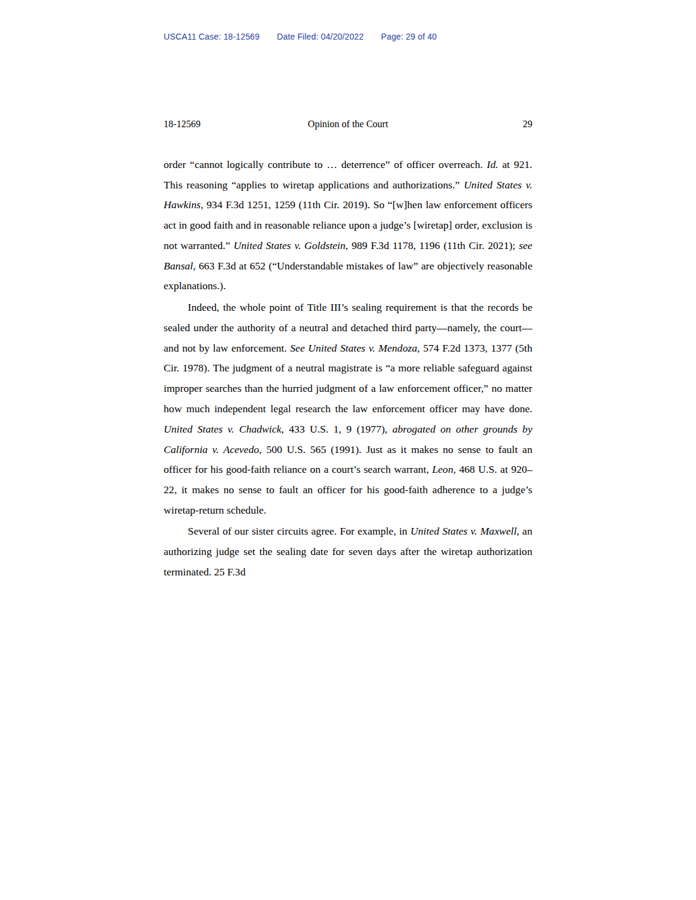USCA11 Case: 18-12569 Date Filed: 04/20/2022 Page: 29 of 40
18-12569 Opinion of the Court 29
order “cannot logically contribute to … deterrence” of officer over­reach. Id. at 921. This reasoning “applies to wiretap applications and authorizations.” United States v. Hawkins, 934 F.3d 1251, 1259 (11th Cir. 2019). So “[w]hen law enforcement officers act in good faith and in reasonable reliance upon a judge’s [wiretap] order, ex­clusion is not warranted.” United States v. Goldstein, 989 F.3d 1178, 1196 (11th Cir. 2021); see Bansal, 663 F.3d at 652 (“Under­standable mistakes of law” are objectively reasonable explana­tions.).
Indeed, the whole point of Title III’s sealing requirement is that the records be sealed under the authority of a neutral and de­tached third party—namely, the court—and not by law enforce­ment. See United States v. Mendoza, 574 F.2d 1373, 1377 (5th Cir. 1978). The judgment of a neutral magistrate is “a more reliable safeguard against improper searches than the hurried judgment of a law enforcement officer,” no matter how much independent le­gal research the law enforcement officer may have done. United States v. Chadwick, 433 U.S. 1, 9 (1977), abrogated on other grounds by California v. Acevedo, 500 U.S. 565 (1991). Just as it makes no sense to fault an officer for his good-faith reliance on a court’s search warrant, Leon, 468 U.S. at 920–22, it makes no sense to fault an officer for his good-faith adherence to a judge’s wiretap-return schedule.
Several of our sister circuits agree. For example, in United States v. Maxwell, an authorizing judge set the sealing date for seven days after the wiretap authorization terminated. 25 F.3d